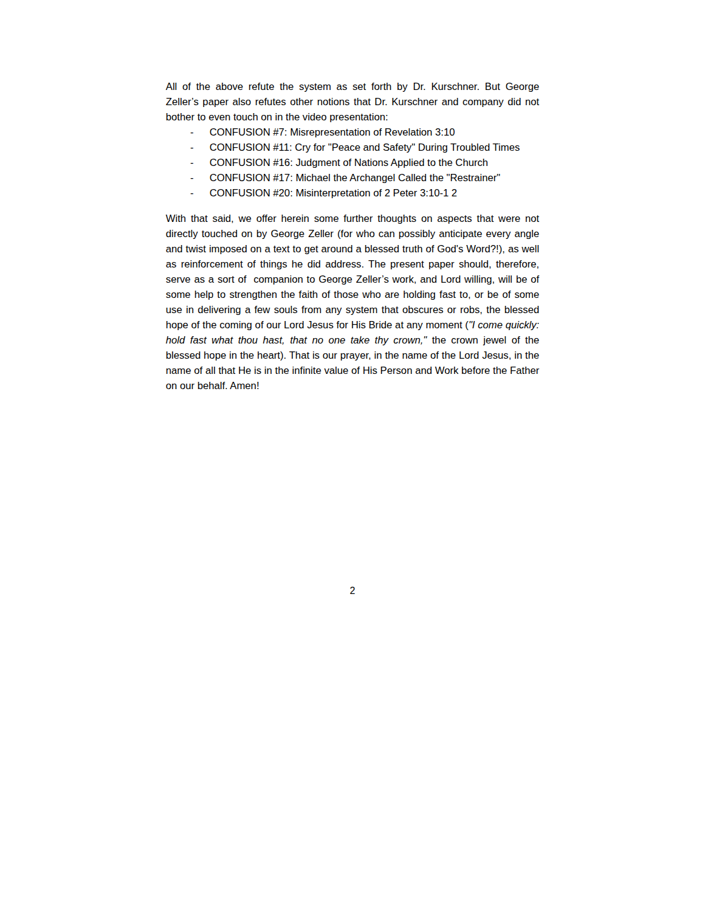All of the above refute the system as set forth by Dr. Kurschner. But George Zeller’s paper also refutes other notions that Dr. Kurschner and company did not bother to even touch on in the video presentation:
CONFUSION #7: Misrepresentation of Revelation 3:10
CONFUSION #11: Cry for "Peace and Safety" During Troubled Times
CONFUSION #16: Judgment of Nations Applied to the Church
CONFUSION #17: Michael the Archangel Called the "Restrainer"
CONFUSION #20: Misinterpretation of 2 Peter 3:10-1 2
With that said, we offer herein some further thoughts on aspects that were not directly touched on by George Zeller (for who can possibly anticipate every angle and twist imposed on a text to get around a blessed truth of God's Word?!), as well as reinforcement of things he did address. The present paper should, therefore, serve as a sort of companion to George Zeller’s work, and Lord willing, will be of some help to strengthen the faith of those who are holding fast to, or be of some use in delivering a few souls from any system that obscures or robs, the blessed hope of the coming of our Lord Jesus for His Bride at any moment ("I come quickly: hold fast what thou hast, that no one take thy crown," the crown jewel of the blessed hope in the heart). That is our prayer, in the name of the Lord Jesus, in the name of all that He is in the infinite value of His Person and Work before the Father on our behalf. Amen!
2